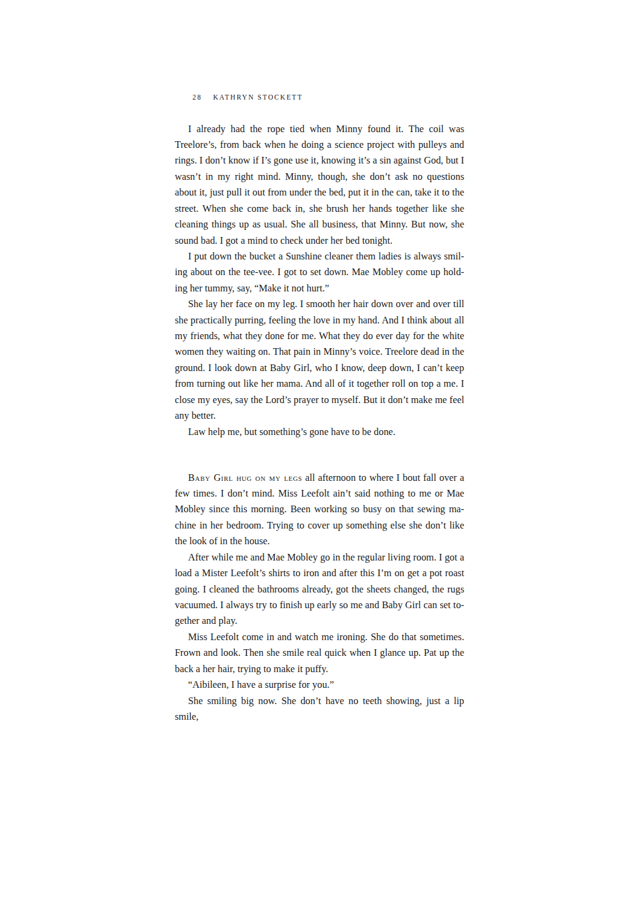28 Kathryn Stockett
I already had the rope tied when Minny found it. The coil was Treelore’s, from back when he doing a science project with pulleys and rings. I don’t know if I’s gone use it, knowing it’s a sin against God, but I wasn’t in my right mind. Minny, though, she don’t ask no questions about it, just pull it out from under the bed, put it in the can, take it to the street. When she come back in, she brush her hands together like she cleaning things up as usual. She all business, that Minny. But now, she sound bad. I got a mind to check under her bed tonight.
I put down the bucket a Sunshine cleaner them ladies is always smiling about on the tee-vee. I got to set down. Mae Mobley come up holding her tummy, say, “Make it not hurt.”
She lay her face on my leg. I smooth her hair down over and over till she practically purring, feeling the love in my hand. And I think about all my friends, what they done for me. What they do ever day for the white women they waiting on. That pain in Minny’s voice. Treelore dead in the ground. I look down at Baby Girl, who I know, deep down, I can’t keep from turning out like her mama. And all of it together roll on top a me. I close my eyes, say the Lord’s prayer to myself. But it don’t make me feel any better.
Law help me, but something’s gone have to be done.
Baby Girl hug on my legs all afternoon to where I bout fall over a few times. I don’t mind. Miss Leefolt ain’t said nothing to me or Mae Mobley since this morning. Been working so busy on that sewing machine in her bedroom. Trying to cover up something else she don’t like the look of in the house.
After while me and Mae Mobley go in the regular living room. I got a load a Mister Leefolt’s shirts to iron and after this I’m on get a pot roast going. I cleaned the bathrooms already, got the sheets changed, the rugs vacuumed. I always try to finish up early so me and Baby Girl can set together and play.
Miss Leefolt come in and watch me ironing. She do that sometimes. Frown and look. Then she smile real quick when I glance up. Pat up the back a her hair, trying to make it puffy.
“Aibileen, I have a surprise for you.”
She smiling big now. She don’t have no teeth showing, just a lip smile,